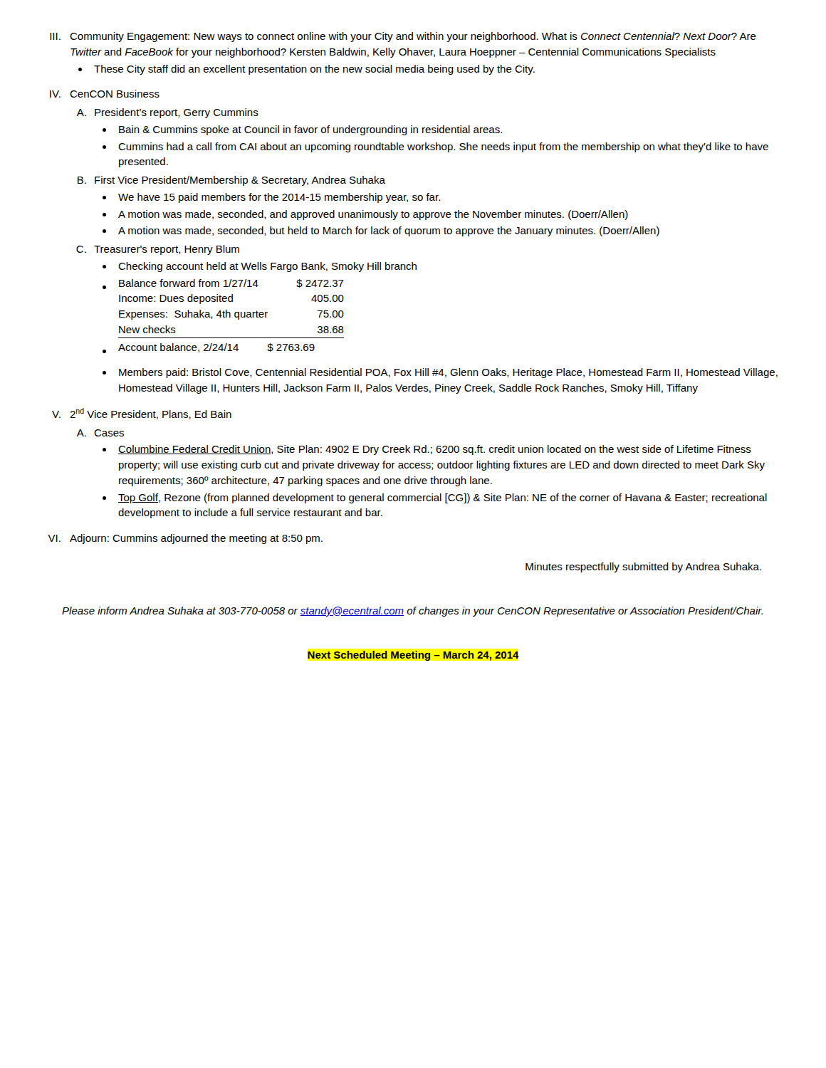Community Engagement: New ways to connect online with your City and within your neighborhood. What is Connect Centennial? Next Door? Are Twitter and FaceBook for your neighborhood? Kersten Baldwin, Kelly Ohaver, Laura Hoeppner – Centennial Communications Specialists
These City staff did an excellent presentation on the new social media being used by the City.
CenCON Business
President’s report, Gerry Cummins
Bain & Cummins spoke at Council in favor of undergrounding in residential areas.
Cummins had a call from CAI about an upcoming roundtable workshop. She needs input from the membership on what they'd like to have presented.
First Vice President/Membership & Secretary, Andrea Suhaka
We have 15 paid members for the 2014-15 membership year, so far.
A motion was made, seconded, and approved unanimously to approve the November minutes. (Doerr/Allen)
A motion was made, seconded, but held to March for lack of quorum to approve the January minutes. (Doerr/Allen)
Treasurer's report, Henry Blum
Checking account held at Wells Fargo Bank, Smoky Hill branch
| Balance forward from 1/27/14 | $ 2472.37 |
| Income: Dues deposited | 405.00 |
| Expenses: Suhaka, 4th quarter | 75.00 |
| New checks | 38.68 |
| Account balance, 2/24/14 | $ 2763.69 |
Members paid: Bristol Cove, Centennial Residential POA, Fox Hill #4, Glenn Oaks, Heritage Place, Homestead Farm II, Homestead Village, Homestead Village II, Hunters Hill, Jackson Farm II, Palos Verdes, Piney Creek, Saddle Rock Ranches, Smoky Hill, Tiffany
2nd Vice President, Plans, Ed Bain
Cases
Columbine Federal Credit Union, Site Plan: 4902 E Dry Creek Rd.; 6200 sq.ft. credit union located on the west side of Lifetime Fitness property; will use existing curb cut and private driveway for access; outdoor lighting fixtures are LED and down directed to meet Dark Sky requirements; 360º architecture, 47 parking spaces and one drive through lane.
Top Golf, Rezone (from planned development to general commercial [CG]) & Site Plan: NE of the corner of Havana & Easter; recreational development to include a full service restaurant and bar.
Adjourn: Cummins adjourned the meeting at 8:50 pm.
Minutes respectfully submitted by Andrea Suhaka.
Please inform Andrea Suhaka at 303-770-0058 or standy@ecentral.com of changes in your CenCON Representative or Association President/Chair.
Next Scheduled Meeting – March 24, 2014